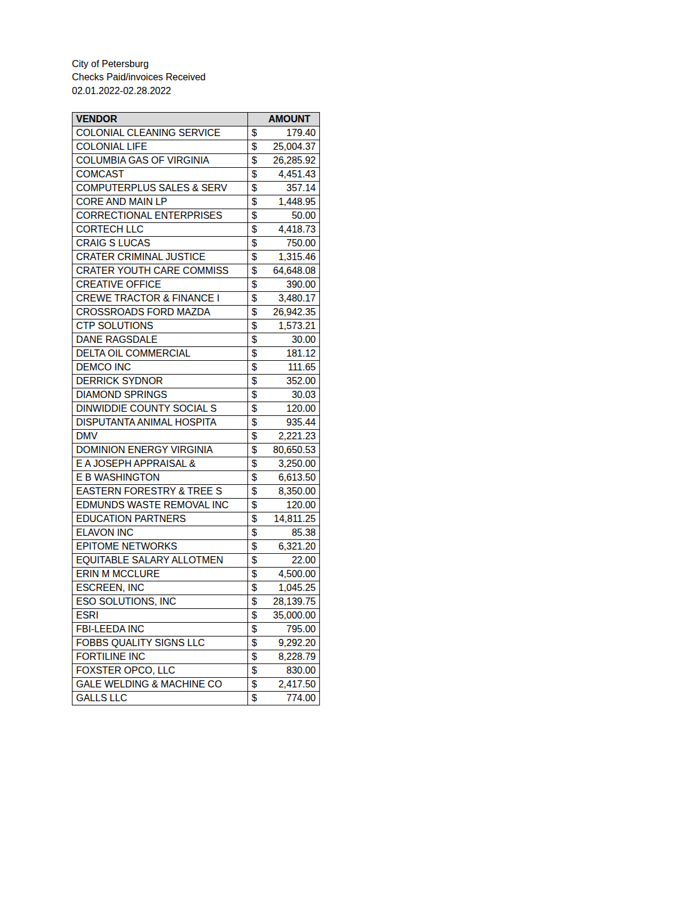City of Petersburg
Checks Paid/invoices Received
02.01.2022-02.28.2022
| VENDOR | | AMOUNT |
| --- | --- | --- |
| COLONIAL CLEANING SERVICE | $ | 179.40 |
| COLONIAL LIFE | $ | 25,004.37 |
| COLUMBIA GAS OF VIRGINIA | $ | 26,285.92 |
| COMCAST | $ | 4,451.43 |
| COMPUTERPLUS SALES & SERV | $ | 357.14 |
| CORE AND MAIN LP | $ | 1,448.95 |
| CORRECTIONAL ENTERPRISES | $ | 50.00 |
| CORTECH LLC | $ | 4,418.73 |
| CRAIG S LUCAS | $ | 750.00 |
| CRATER CRIMINAL JUSTICE | $ | 1,315.46 |
| CRATER YOUTH CARE COMMISS | $ | 64,648.08 |
| CREATIVE OFFICE | $ | 390.00 |
| CREWE TRACTOR & FINANCE I | $ | 3,480.17 |
| CROSSROADS FORD MAZDA | $ | 26,942.35 |
| CTP SOLUTIONS | $ | 1,573.21 |
| DANE RAGSDALE | $ | 30.00 |
| DELTA OIL COMMERCIAL | $ | 181.12 |
| DEMCO INC | $ | 111.65 |
| DERRICK SYDNOR | $ | 352.00 |
| DIAMOND SPRINGS | $ | 30.03 |
| DINWIDDIE COUNTY SOCIAL S | $ | 120.00 |
| DISPUTANTA ANIMAL HOSPITA | $ | 935.44 |
| DMV | $ | 2,221.23 |
| DOMINION ENERGY VIRGINIA | $ | 80,650.53 |
| E A JOSEPH APPRAISAL & | $ | 3,250.00 |
| E B WASHINGTON | $ | 6,613.50 |
| EASTERN FORESTRY & TREE S | $ | 8,350.00 |
| EDMUNDS WASTE REMOVAL INC | $ | 120.00 |
| EDUCATION PARTNERS | $ | 14,811.25 |
| ELAVON INC | $ | 85.38 |
| EPITOME NETWORKS | $ | 6,321.20 |
| EQUITABLE SALARY ALLOTMEN | $ | 22.00 |
| ERIN M MCCLURE | $ | 4,500.00 |
| ESCREEN, INC | $ | 1,045.25 |
| ESO SOLUTIONS, INC | $ | 28,139.75 |
| ESRI | $ | 35,000.00 |
| FBI-LEEDA INC | $ | 795.00 |
| FOBBS QUALITY SIGNS LLC | $ | 9,292.20 |
| FORTILINE INC | $ | 8,228.79 |
| FOXSTER OPCO, LLC | $ | 830.00 |
| GALE WELDING & MACHINE CO | $ | 2,417.50 |
| GALLS LLC | $ | 774.00 |